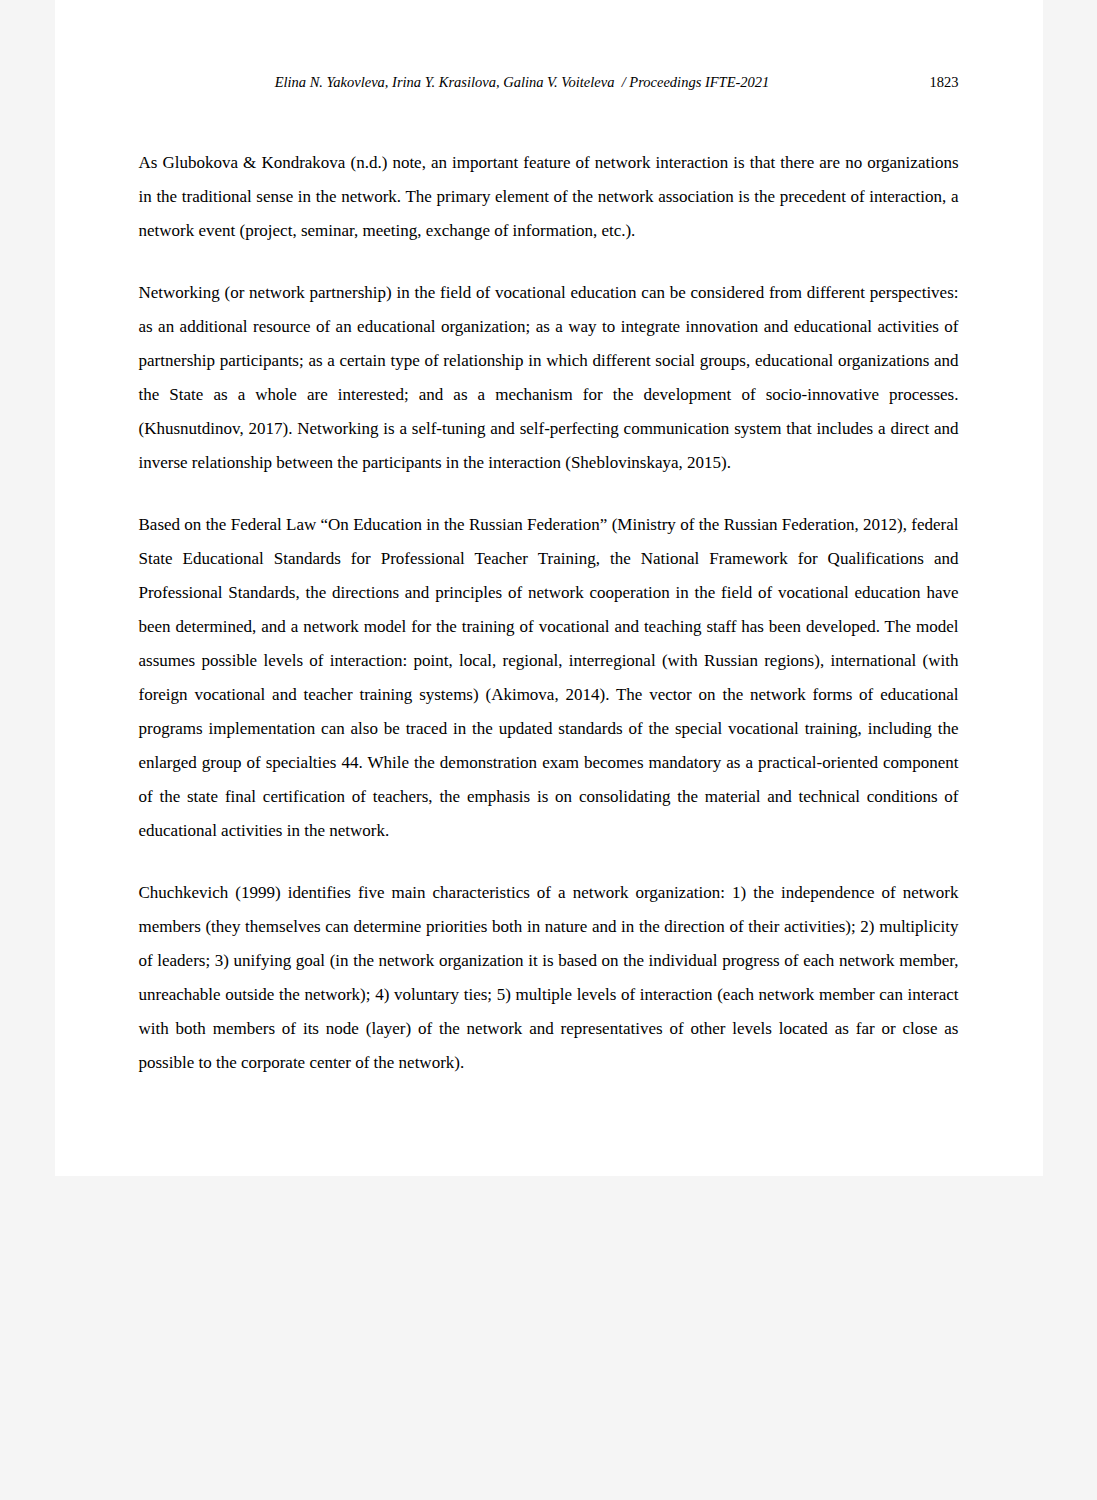Elina N. Yakovleva, Irina Y. Krasilova, Galina V. Voiteleva / Proceedings IFTE-2021 1823
As Glubokova & Kondrakova (n.d.) note, an important feature of network interaction is that there are no organizations in the traditional sense in the network. The primary element of the network association is the precedent of interaction, a network event (project, seminar, meeting, exchange of information, etc.).
Networking (or network partnership) in the field of vocational education can be considered from different perspectives: as an additional resource of an educational organization; as a way to integrate innovation and educational activities of partnership participants; as a certain type of relationship in which different social groups, educational organizations and the State as a whole are interested; and as a mechanism for the development of socio-innovative processes. (Khusnutdinov, 2017). Networking is a self-tuning and self-perfecting communication system that includes a direct and inverse relationship between the participants in the interaction (Sheblovinskaya, 2015).
Based on the Federal Law “On Education in the Russian Federation” (Ministry of the Russian Federation, 2012), federal State Educational Standards for Professional Teacher Training, the National Framework for Qualifications and Professional Standards, the directions and principles of network cooperation in the field of vocational education have been determined, and a network model for the training of vocational and teaching staff has been developed. The model assumes possible levels of interaction: point, local, regional, interregional (with Russian regions), international (with foreign vocational and teacher training systems) (Akimova, 2014). The vector on the network forms of educational programs implementation can also be traced in the updated standards of the special vocational training, including the enlarged group of specialties 44. While the demonstration exam becomes mandatory as a practical-oriented component of the state final certification of teachers, the emphasis is on consolidating the material and technical conditions of educational activities in the network.
Chuchkevich (1999) identifies five main characteristics of a network organization: 1) the independence of network members (they themselves can determine priorities both in nature and in the direction of their activities); 2) multiplicity of leaders; 3) unifying goal (in the network organization it is based on the individual progress of each network member, unreachable outside the network); 4) voluntary ties; 5) multiple levels of interaction (each network member can interact with both members of its node (layer) of the network and representatives of other levels located as far or close as possible to the corporate center of the network).